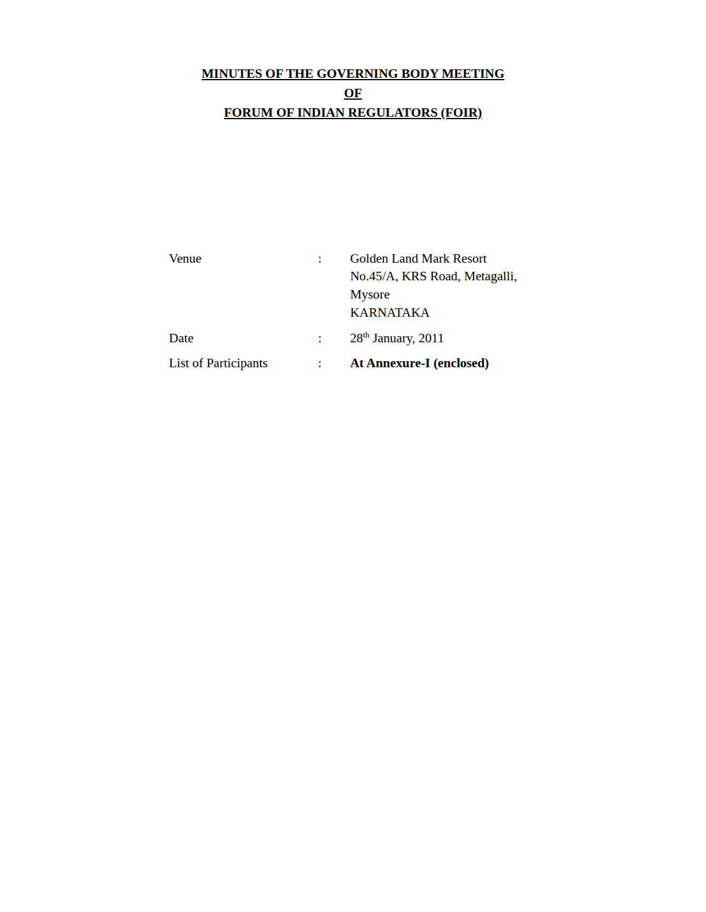MINUTES OF THE GOVERNING BODY MEETING OF FORUM OF INDIAN REGULATORS (FOIR)
| Venue | : | Golden Land Mark Resort No.45/A, KRS Road, Metagalli, Mysore KARNATAKA |
| Date | : | 28 th January, 2011 |
| List of Participants | : | At Annexure-I (enclosed) |